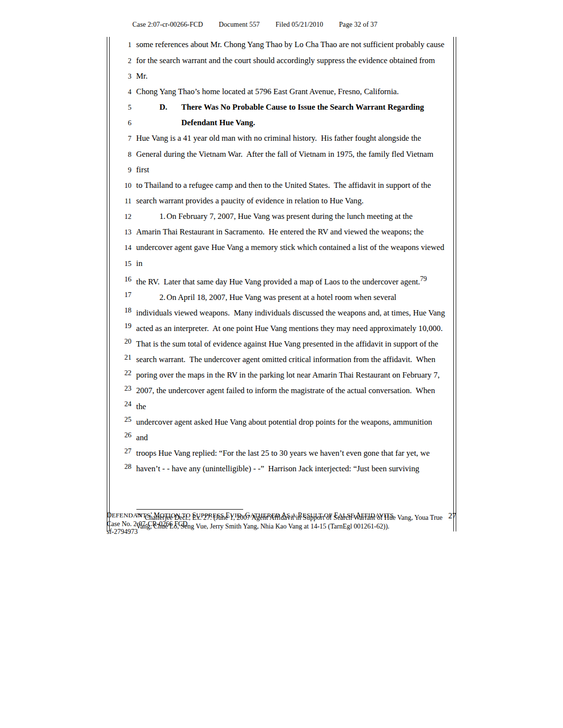Case 2:07-cr-00266-FCD Document 557 Filed 05/21/2010 Page 32 of 37
1
2
3
4
5
6
7
8
9
10
11
12
13
14
15
16
17
18
19
20
21
22
23
24
25
26
27
28
some references about Mr. Chong Yang Thao by Lo Cha Thao are not sufficient probably cause
for the search warrant and the court should accordingly suppress the evidence obtained from Mr.
Chong Yang Thao’s home located at 5796 East Grant Avenue, Fresno, California.
D.
There Was No Probable Cause to Issue the Search Warrant Regarding
Defendant Hue Vang.
Hue Vang is a 41 year old man with no criminal history. His father fought alongside the
General during the Vietnam War. After the fall of Vietnam in 1975, the family fled Vietnam first
to Thailand to a refugee camp and then to the United States. The affidavit in support of the
search warrant provides a paucity of evidence in relation to Hue Vang.
1.
On February 7, 2007, Hue Vang was present during the lunch meeting at the
Amarin Thai Restaurant in Sacramento. He entered the RV and viewed the weapons; the
undercover agent gave Hue Vang a memory stick which contained a list of the weapons viewed in
the RV. Later that same day Hue Vang provided a map of Laos to the undercover agent.79
2.
On April 18, 2007, Hue Vang was present at a hotel room when several
individuals viewed weapons. Many individuals discussed the weapons and, at times, Hue Vang
acted as an interpreter. At one point Hue Vang mentions they may need approximately 10,000.
That is the sum total of evidence against Hue Vang presented in the affidavit in support of the
search warrant. The undercover agent omitted critical information from the affidavit. When
poring over the maps in the RV in the parking lot near Amarin Thai Restaurant on February 7,
2007, the undercover agent failed to inform the magistrate of the actual conversation. When the
undercover agent asked Hue Vang about potential drop points for the weapons, ammunition and
troops Hue Vang replied: “For the last 25 to 30 years we haven’t even gone that far yet, we
haven’t - - have any (unintelligible) - -” Harrison Jack interjected: “Just been surviving
79 Chatterjee Decl., Ex. 27. (June 1, 2007 Agent Affidavit in Support of Search Warrant of Hue Vang, Youa True Vang, Chue Lo, Seng Vue, Jerry Smith Yang, Nhia Kao Vang at 14-15 (TarnEgl 001261-62)).
27 DEFENDANTS’ MOTION TO SUPPRESS EVID. GATHERED AS A RESULT OF FALSE AFFIDAVITS
Case No. 2:07-CR-0266 FCD
sf-2794973